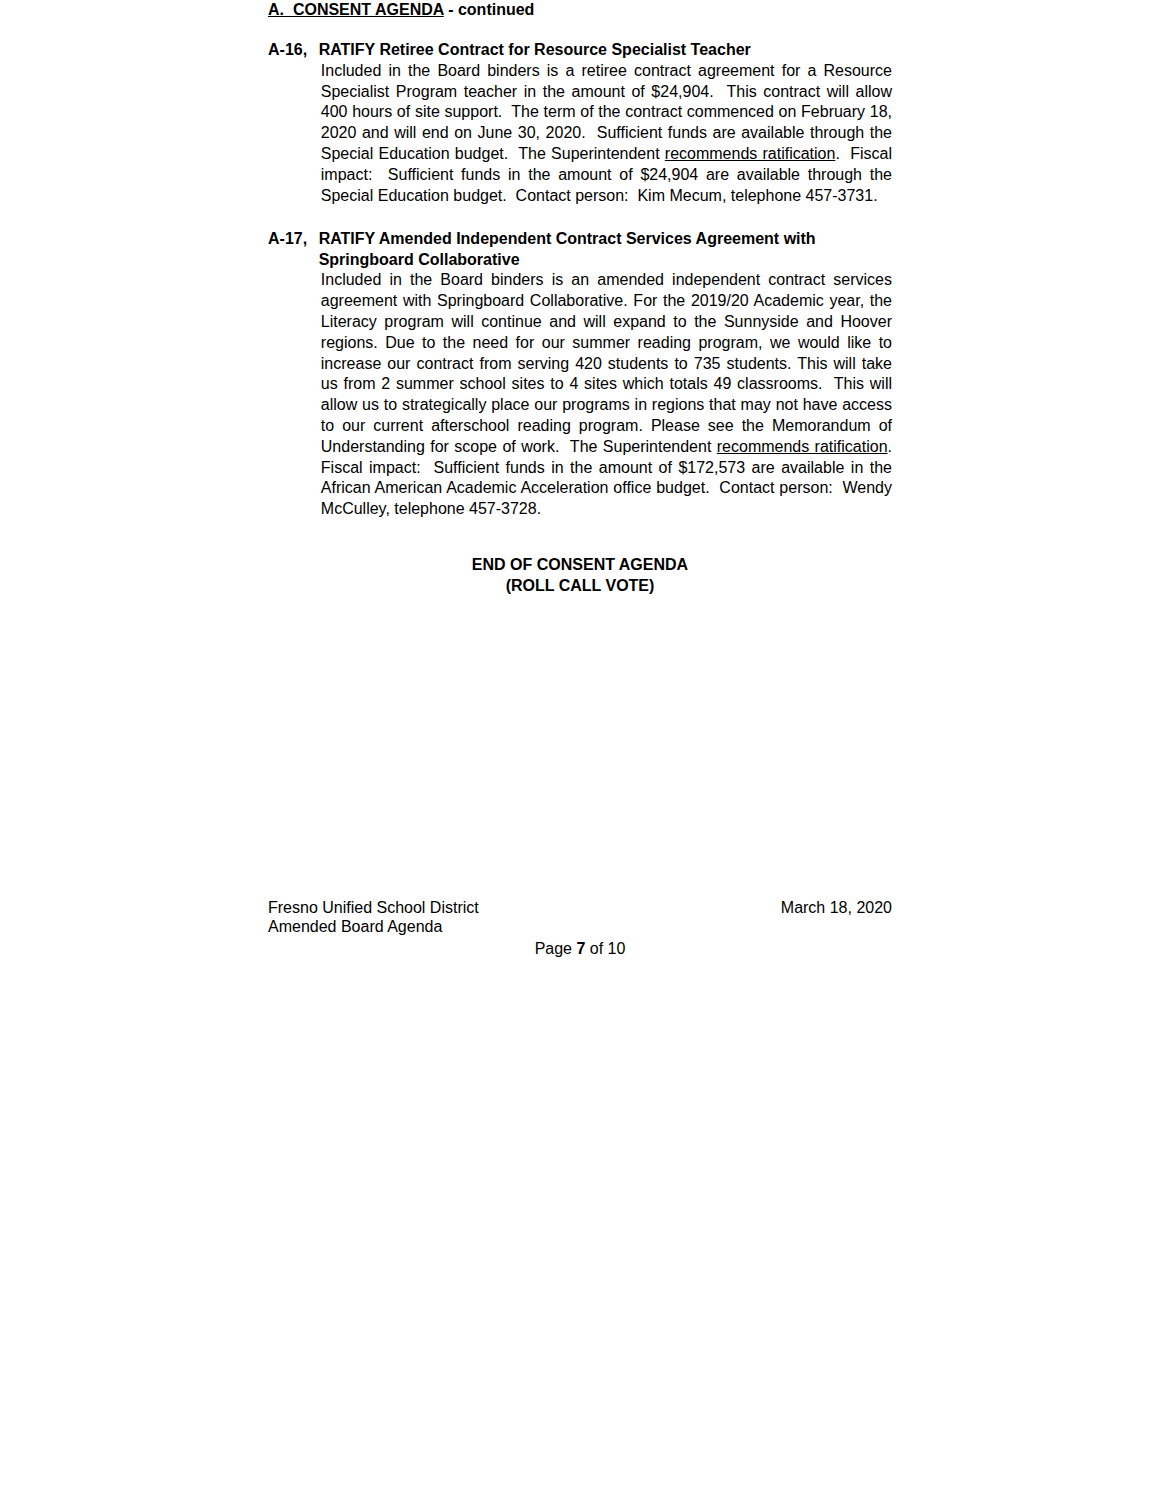A. CONSENT AGENDA - continued
A-16, RATIFY Retiree Contract for Resource Specialist Teacher
Included in the Board binders is a retiree contract agreement for a Resource Specialist Program teacher in the amount of $24,904. This contract will allow 400 hours of site support. The term of the contract commenced on February 18, 2020 and will end on June 30, 2020. Sufficient funds are available through the Special Education budget. The Superintendent recommends ratification. Fiscal impact: Sufficient funds in the amount of $24,904 are available through the Special Education budget. Contact person: Kim Mecum, telephone 457-3731.
A-17, RATIFY Amended Independent Contract Services Agreement with Springboard Collaborative
Included in the Board binders is an amended independent contract services agreement with Springboard Collaborative. For the 2019/20 Academic year, the Literacy program will continue and will expand to the Sunnyside and Hoover regions. Due to the need for our summer reading program, we would like to increase our contract from serving 420 students to 735 students. This will take us from 2 summer school sites to 4 sites which totals 49 classrooms. This will allow us to strategically place our programs in regions that may not have access to our current afterschool reading program. Please see the Memorandum of Understanding for scope of work. The Superintendent recommends ratification. Fiscal impact: Sufficient funds in the amount of $172,573 are available in the African American Academic Acceleration office budget. Contact person: Wendy McCulley, telephone 457-3728.
END OF CONSENT AGENDA
(ROLL CALL VOTE)
Fresno Unified School District March 18, 2020
Amended Board Agenda
Page 7 of 10